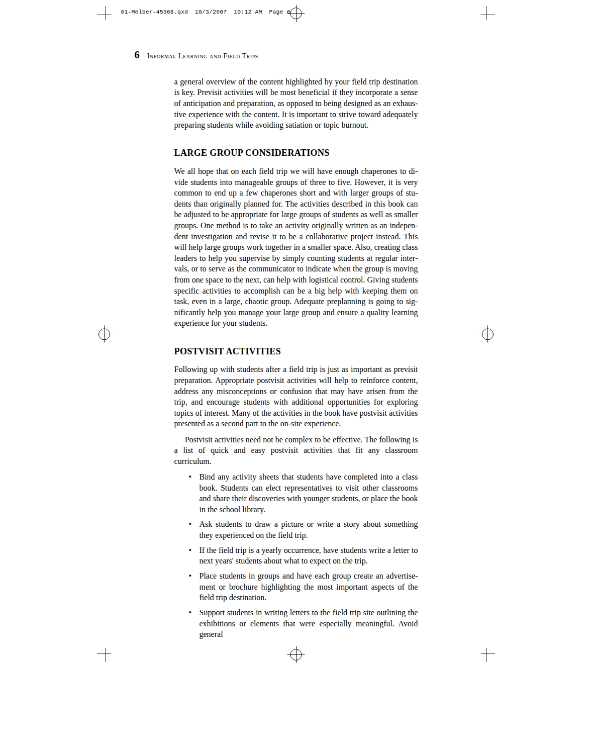01-Melber-45368.qxd 10/3/2007 10:12 AM Page 6
6 Informal Learning and Field Trips
a general overview of the content highlighted by your field trip destination is key. Previsit activities will be most beneficial if they incorporate a sense of anticipation and preparation, as opposed to being designed as an exhaustive experience with the content. It is important to strive toward adequately preparing students while avoiding satiation or topic burnout.
LARGE GROUP CONSIDERATIONS
We all hope that on each field trip we will have enough chaperones to divide students into manageable groups of three to five. However, it is very common to end up a few chaperones short and with larger groups of students than originally planned for. The activities described in this book can be adjusted to be appropriate for large groups of students as well as smaller groups. One method is to take an activity originally written as an independent investigation and revise it to be a collaborative project instead. This will help large groups work together in a smaller space. Also, creating class leaders to help you supervise by simply counting students at regular intervals, or to serve as the communicator to indicate when the group is moving from one space to the next, can help with logistical control. Giving students specific activities to accomplish can be a big help with keeping them on task, even in a large, chaotic group. Adequate preplanning is going to significantly help you manage your large group and ensure a quality learning experience for your students.
POSTVISIT ACTIVITIES
Following up with students after a field trip is just as important as previsit preparation. Appropriate postvisit activities will help to reinforce content, address any misconceptions or confusion that may have arisen from the trip, and encourage students with additional opportunities for exploring topics of interest. Many of the activities in the book have postvisit activities presented as a second part to the on-site experience.
Postvisit activities need not be complex to be effective. The following is a list of quick and easy postvisit activities that fit any classroom curriculum.
Bind any activity sheets that students have completed into a class book. Students can elect representatives to visit other classrooms and share their discoveries with younger students, or place the book in the school library.
Ask students to draw a picture or write a story about something they experienced on the field trip.
If the field trip is a yearly occurrence, have students write a letter to next years' students about what to expect on the trip.
Place students in groups and have each group create an advertisement or brochure highlighting the most important aspects of the field trip destination.
Support students in writing letters to the field trip site outlining the exhibitions or elements that were especially meaningful. Avoid general